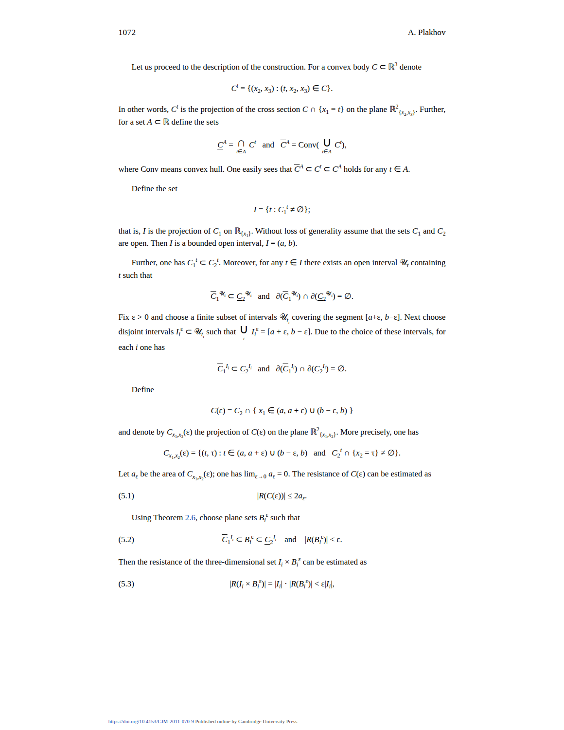1072 A. Plakhov
Let us proceed to the description of the construction. For a convex body C ⊂ ℝ3 denote
Ct = {(x2, x3) : (t, x2, x3) ∈ C}.
In other words, Ct is the projection of the cross section C ∩ {x1 = t} on the plane ℝ2{x2,x3}. Further, for a set A ⊂ ℝ define the sets
CA = ∩t∈A Ct and CA = Conv( ∪t∈A Ct),
where Conv means convex hull. One easily sees that CA ⊂ Ct ⊂ CA holds for any t ∈ A.
Define the set
I = {t : C1t ≠ ∅};
that is, I is the projection of C1 on ℝ{x1}. Without loss of generality assume that the sets C1 and C2 are open. Then I is a bounded open interval, I = (a, b).
Further, one has C1t ⊂ C2t. Moreover, for any t ∈ I there exists an open interval 𝒰t containing t such that
C1𝒰t ⊂ C2𝒰t and ∂(C1𝒰t) ∩ ∂(C2𝒰t) = ∅.
Fix ε > 0 and choose a finite subset of intervals 𝒰ti covering the segment [a+ε, b−ε]. Next choose disjoint intervals Iiε ⊂ 𝒰ti such that ∪i Iiε = [a + ε, b − ε]. Due to the choice of these intervals, for each i one has
C1Ii ⊂ C2Ii and ∂(C1Ii) ∩ ∂(C2Ii) = ∅.
Define
C(ε) = C2 ∩ { x1 ∈ (a, a + ε) ∪ (b − ε, b) }
and denote by Cx1,x2(ε) the projection of C(ε) on the plane ℝ2{x1,x2}. More precisely, one has
Cx1,x2(ε) = {(t, τ) : t ∈ (a, a + ε) ∪ (b − ε, b) and C2t ∩ {x2 = τ} ≠ ∅}.
Let aε be the area of Cx1,x2(ε); one has limε→0 aε = 0. The resistance of C(ε) can be estimated as
(5.1)
|R(C(ε))| ≤ 2aε.
Using Theorem 2.6, choose plane sets Biε such that
(5.2)
C1Ii ⊂ Biε ⊂ C2Ii and |R(Biε)| < ε.
Then the resistance of the three-dimensional set Ii × Biε can be estimated as
(5.3)
|R(Ii × Biε)| = |Ii| · |R(Biε)| < ε|Ii|,
https://doi.org/10.4153/CJM-2011-070-9 Published online by Cambridge University Press